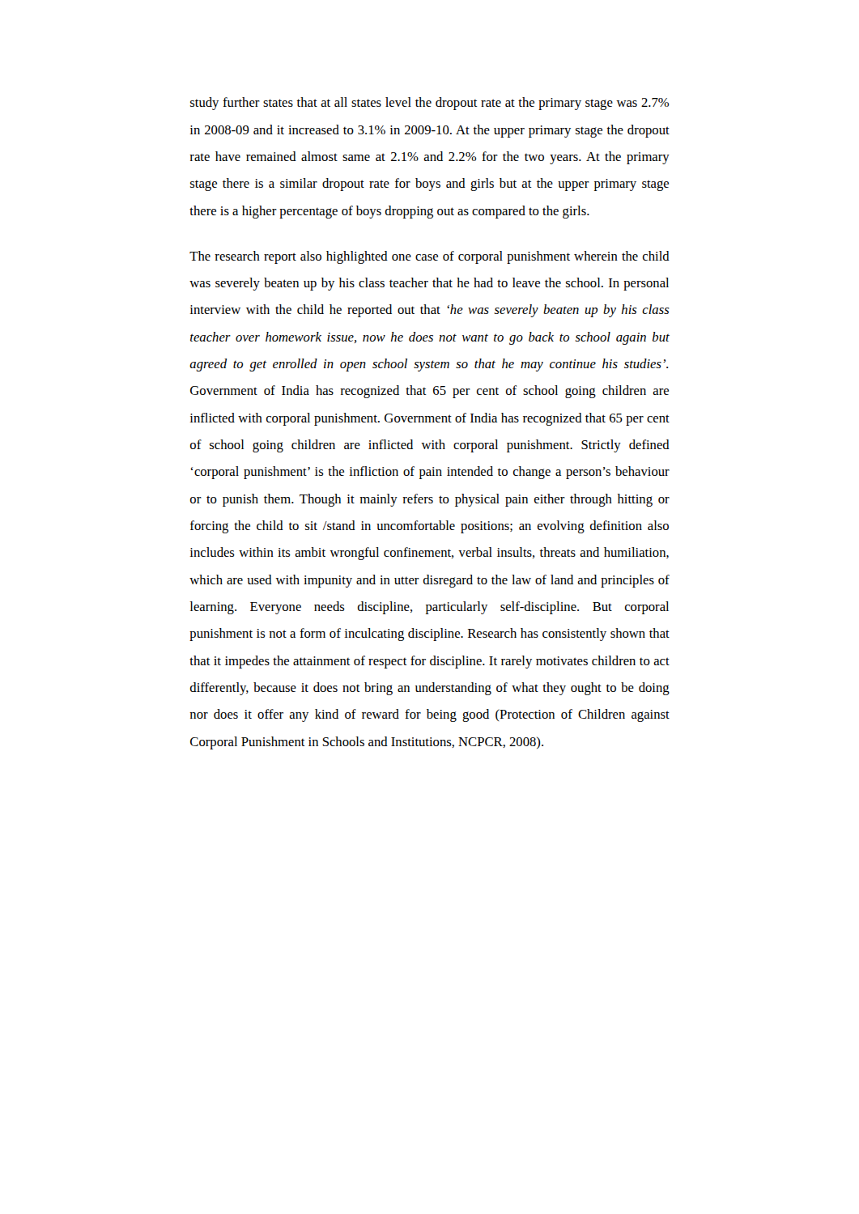study further states that at all states level the dropout rate at the primary stage was 2.7% in 2008-09 and it increased to 3.1% in 2009-10. At the upper primary stage the dropout rate have remained almost same at 2.1% and 2.2% for the two years. At the primary stage there is a similar dropout rate for boys and girls but at the upper primary stage there is a higher percentage of boys dropping out as compared to the girls.
The research report also highlighted one case of corporal punishment wherein the child was severely beaten up by his class teacher that he had to leave the school. In personal interview with the child he reported out that ‘he was severely beaten up by his class teacher over homework issue, now he does not want to go back to school again but agreed to get enrolled in open school system so that he may continue his studies’. Government of India has recognized that 65 per cent of school going children are inflicted with corporal punishment. Government of India has recognized that 65 per cent of school going children are inflicted with corporal punishment. Strictly defined ‘corporal punishment’ is the infliction of pain intended to change a person’s behaviour or to punish them. Though it mainly refers to physical pain either through hitting or forcing the child to sit /stand in uncomfortable positions; an evolving definition also includes within its ambit wrongful confinement, verbal insults, threats and humiliation, which are used with impunity and in utter disregard to the law of land and principles of learning. Everyone needs discipline, particularly self-discipline. But corporal punishment is not a form of inculcating discipline. Research has consistently shown that that it impedes the attainment of respect for discipline. It rarely motivates children to act differently, because it does not bring an understanding of what they ought to be doing nor does it offer any kind of reward for being good (Protection of Children against Corporal Punishment in Schools and Institutions, NCPCR, 2008).